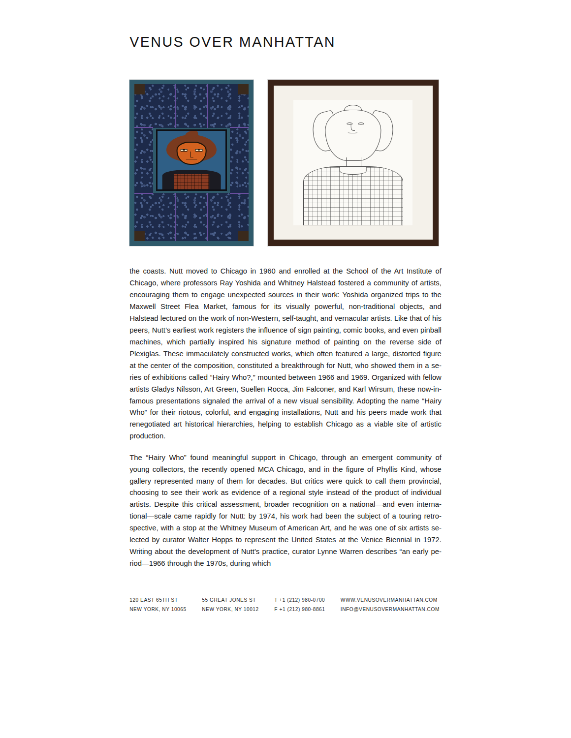VENUS OVER MANHATTAN
the coasts. Nutt moved to Chicago in 1960 and enrolled at the School of the Art Institute of Chicago, where professors Ray Yoshida and Whitney Halstead fostered a community of artists, encouraging them to engage unexpected sources in their work: Yoshida organized trips to the Maxwell Street Flea Market, famous for its visually powerful, non-traditional objects, and Halstead lectured on the work of non-Western, self-taught, and vernacular artists. Like that of his peers, Nutt’s earliest work registers the influence of sign painting, comic books, and even pinball machines, which partially inspired his signature method of painting on the reverse side of Plexiglas. These immaculately constructed works, which often featured a large, distorted figure at the center of the composition, constituted a breakthrough for Nutt, who showed them in a series of exhibitions called “Hairy Who?,” mounted between 1966 and 1969. Organized with fellow artists Gladys Nilsson, Art Green, Suellen Rocca, Jim Falconer, and Karl Wirsum, these now-infamous presentations signaled the arrival of a new visual sensibility. Adopting the name “Hairy Who” for their riotous, colorful, and engaging installations, Nutt and his peers made work that renegotiated art historical hierarchies, helping to establish Chicago as a viable site of artistic production.
The “Hairy Who” found meaningful support in Chicago, through an emergent community of young collectors, the recently opened MCA Chicago, and in the figure of Phyllis Kind, whose gallery represented many of them for decades. But critics were quick to call them provincial, choosing to see their work as evidence of a regional style instead of the product of individual artists. Despite this critical assessment, broader recognition on a national—and even international—scale came rapidly for Nutt: by 1974, his work had been the subject of a touring retrospective, with a stop at the Whitney Museum of American Art, and he was one of six artists selected by curator Walter Hopps to represent the United States at the Venice Biennial in 1972. Writing about the development of Nutt’s practice, curator Lynne Warren describes “an early period—1966 through the 1970s, during which
| 120 EAST 65TH ST | 55 GREAT JONES ST | T +1 (212) 980-0700 | WWW.VENUSOVERMANHATTAN.COM |
| NEW YORK, NY 10065 | NEW YORK, NY 10012 | F +1 (212) 980-8861 | INFO@VENUSOVERMANHATTAN.COM |